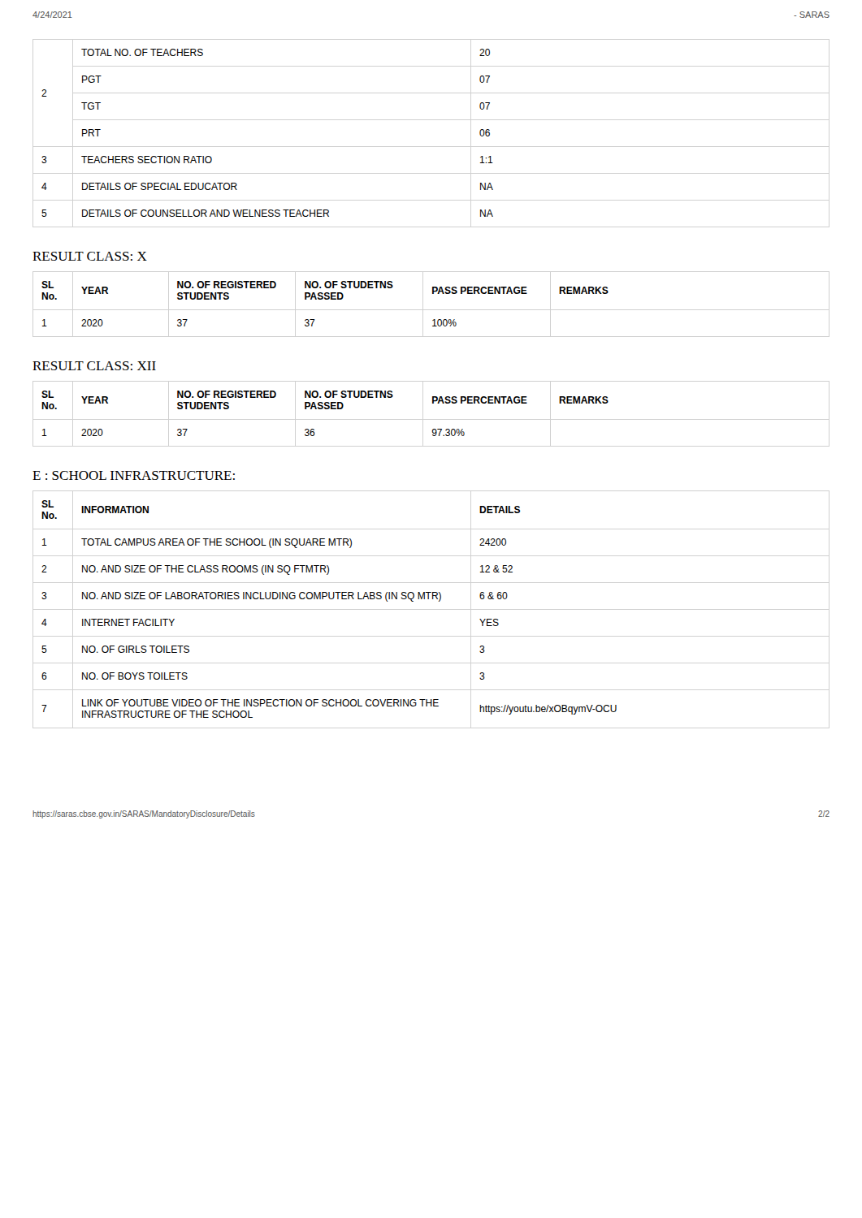4/24/2021 - SARAS
| 2 | TOTAL NO. OF TEACHERS | 20 |
| PGT | 07 |
| TGT | 07 |
| PRT | 06 |
| 3 | TEACHERS SECTION RATIO | 1:1 |
| 4 | DETAILS OF SPECIAL EDUCATOR | NA |
| 5 | DETAILS OF COUNSELLOR AND WELNESS TEACHER | NA |
RESULT CLASS: X
| SL No. | YEAR | NO. OF REGISTERED STUDENTS | NO. OF STUDETNS PASSED | PASS PERCENTAGE | REMARKS |
| --- | --- | --- | --- | --- | --- |
| 1 | 2020 | 37 | 37 | 100% | |
RESULT CLASS: XII
| SL No. | YEAR | NO. OF REGISTERED STUDENTS | NO. OF STUDETNS PASSED | PASS PERCENTAGE | REMARKS |
| --- | --- | --- | --- | --- | --- |
| 1 | 2020 | 37 | 36 | 97.30% | |
E : SCHOOL INFRASTRUCTURE:
| SL No. | INFORMATION | DETAILS |
| --- | --- | --- |
| 1 | TOTAL CAMPUS AREA OF THE SCHOOL (IN SQUARE MTR) | 24200 |
| 2 | NO. AND SIZE OF THE CLASS ROOMS (IN SQ FTMTR) | 12 & 52 |
| 3 | NO. AND SIZE OF LABORATORIES INCLUDING COMPUTER LABS (IN SQ MTR) | 6 & 60 |
| 4 | INTERNET FACILITY | YES |
| 5 | NO. OF GIRLS TOILETS | 3 |
| 6 | NO. OF BOYS TOILETS | 3 |
| 7 | LINK OF YOUTUBE VIDEO OF THE INSPECTION OF SCHOOL COVERING THE INFRASTRUCTURE OF THE SCHOOL | https://youtu.be/xOBqymV-OCU |
https://saras.cbse.gov.in/SARAS/MandatoryDisclosure/Details 2/2